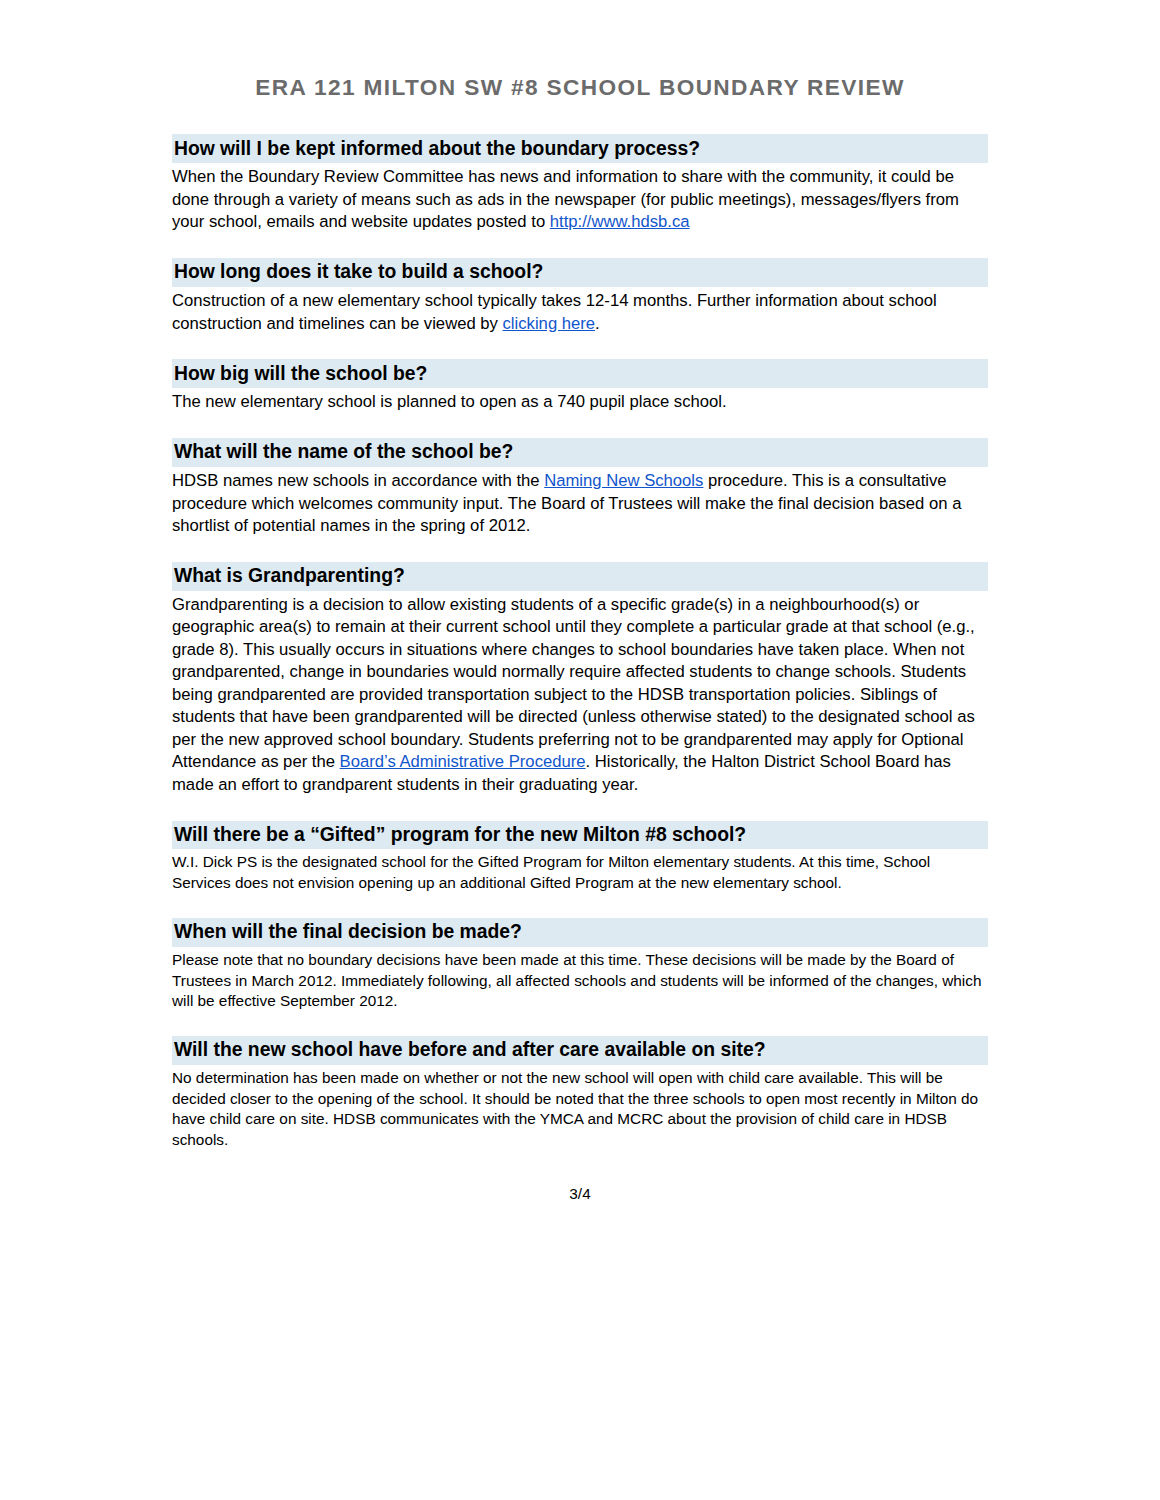ERA 121 Milton SW #8 School Boundary Review
How will I be kept informed about the boundary process?
When the Boundary Review Committee has news and information to share with the community, it could be done through a variety of means such as ads in the newspaper (for public meetings), messages/flyers from your school, emails and website updates posted to http://www.hdsb.ca
How long does it take to build a school?
Construction of a new elementary school typically takes 12-14 months. Further information about school construction and timelines can be viewed by clicking here.
How big will the school be?
The new elementary school is planned to open as a 740 pupil place school.
What will the name of the school be?
HDSB names new schools in accordance with the Naming New Schools procedure. This is a consultative procedure which welcomes community input. The Board of Trustees will make the final decision based on a shortlist of potential names in the spring of 2012.
What is Grandparenting?
Grandparenting is a decision to allow existing students of a specific grade(s) in a neighbourhood(s) or geographic area(s) to remain at their current school until they complete a particular grade at that school (e.g., grade 8). This usually occurs in situations where changes to school boundaries have taken place. When not grandparented, change in boundaries would normally require affected students to change schools. Students being grandparented are provided transportation subject to the HDSB transportation policies. Siblings of students that have been grandparented will be directed (unless otherwise stated) to the designated school as per the new approved school boundary. Students preferring not to be grandparented may apply for Optional Attendance as per the Board’s Administrative Procedure. Historically, the Halton District School Board has made an effort to grandparent students in their graduating year.
Will there be a “Gifted” program for the new Milton #8 school?
W.I. Dick PS is the designated school for the Gifted Program for Milton elementary students. At this time, School Services does not envision opening up an additional Gifted Program at the new elementary school.
When will the final decision be made?
Please note that no boundary decisions have been made at this time. These decisions will be made by the Board of Trustees in March 2012. Immediately following, all affected schools and students will be informed of the changes, which will be effective September 2012.
Will the new school have before and after care available on site?
No determination has been made on whether or not the new school will open with child care available. This will be decided closer to the opening of the school. It should be noted that the three schools to open most recently in Milton do have child care on site. HDSB communicates with the YMCA and MCRC about the provision of child care in HDSB schools.
3/4